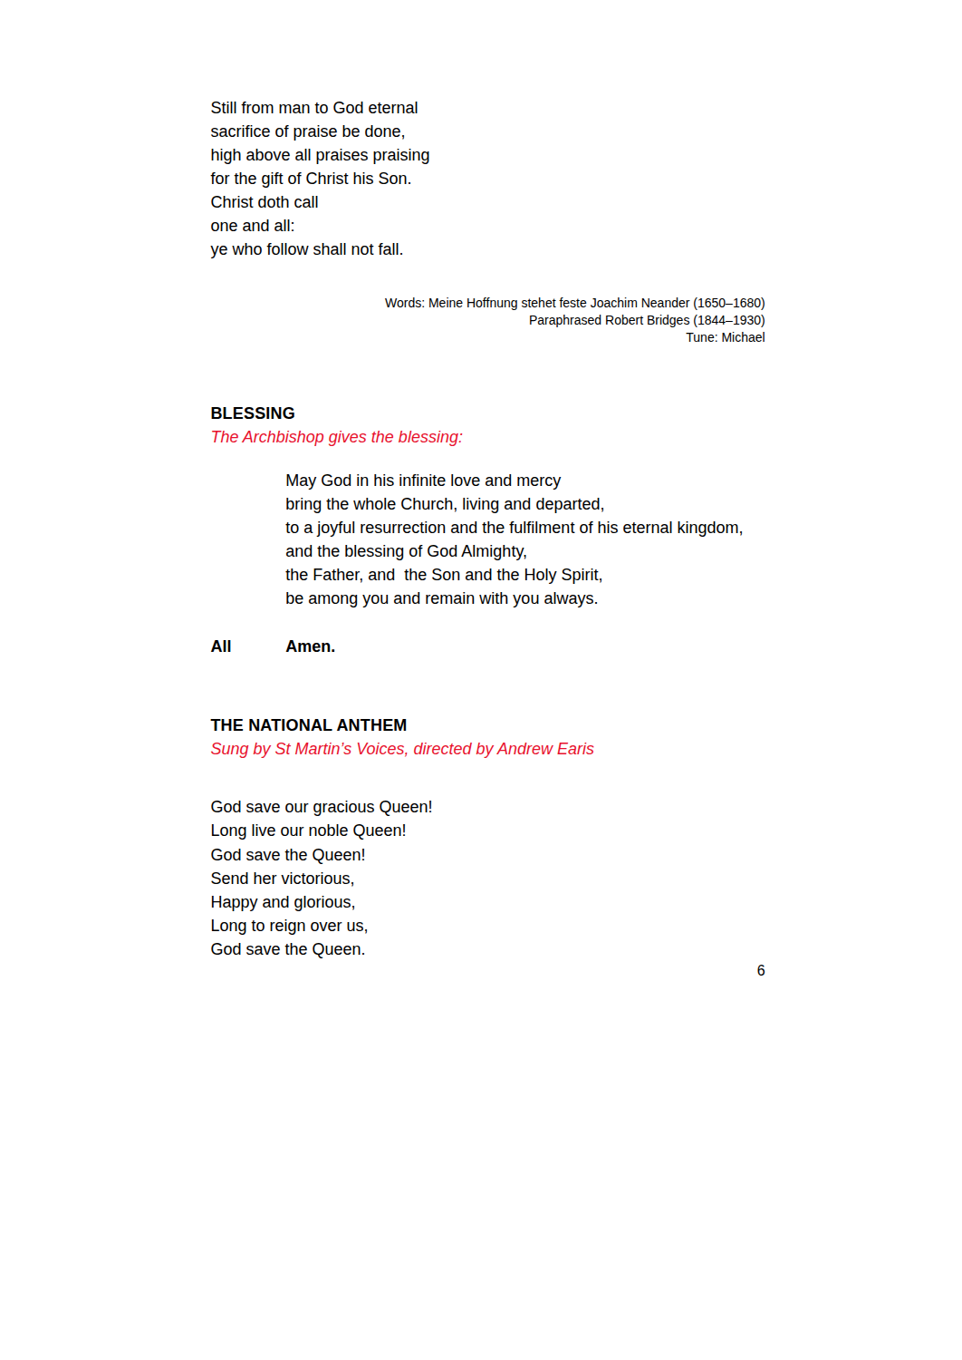Still from man to God eternal
sacrifice of praise be done,
high above all praises praising
for the gift of Christ his Son.
Christ doth call
one and all:
ye who follow shall not fall.
Words: Meine Hoffnung stehet feste Joachim Neander (1650–1680)
Paraphrased Robert Bridges (1844–1930)
Tune: Michael
Blessing
The Archbishop gives the blessing:
May God in his infinite love and mercy
bring the whole Church, living and departed,
to a joyful resurrection and the fulfilment of his eternal kingdom,
and the blessing of God Almighty,
the Father, and the Son and the Holy Spirit,
be among you and remain with you always.
All Amen.
The National Anthem
Sung by St Martin’s Voices, directed by Andrew Earis
God save our gracious Queen!
Long live our noble Queen!
God save the Queen!
Send her victorious,
Happy and glorious,
Long to reign over us,
God save the Queen.
6